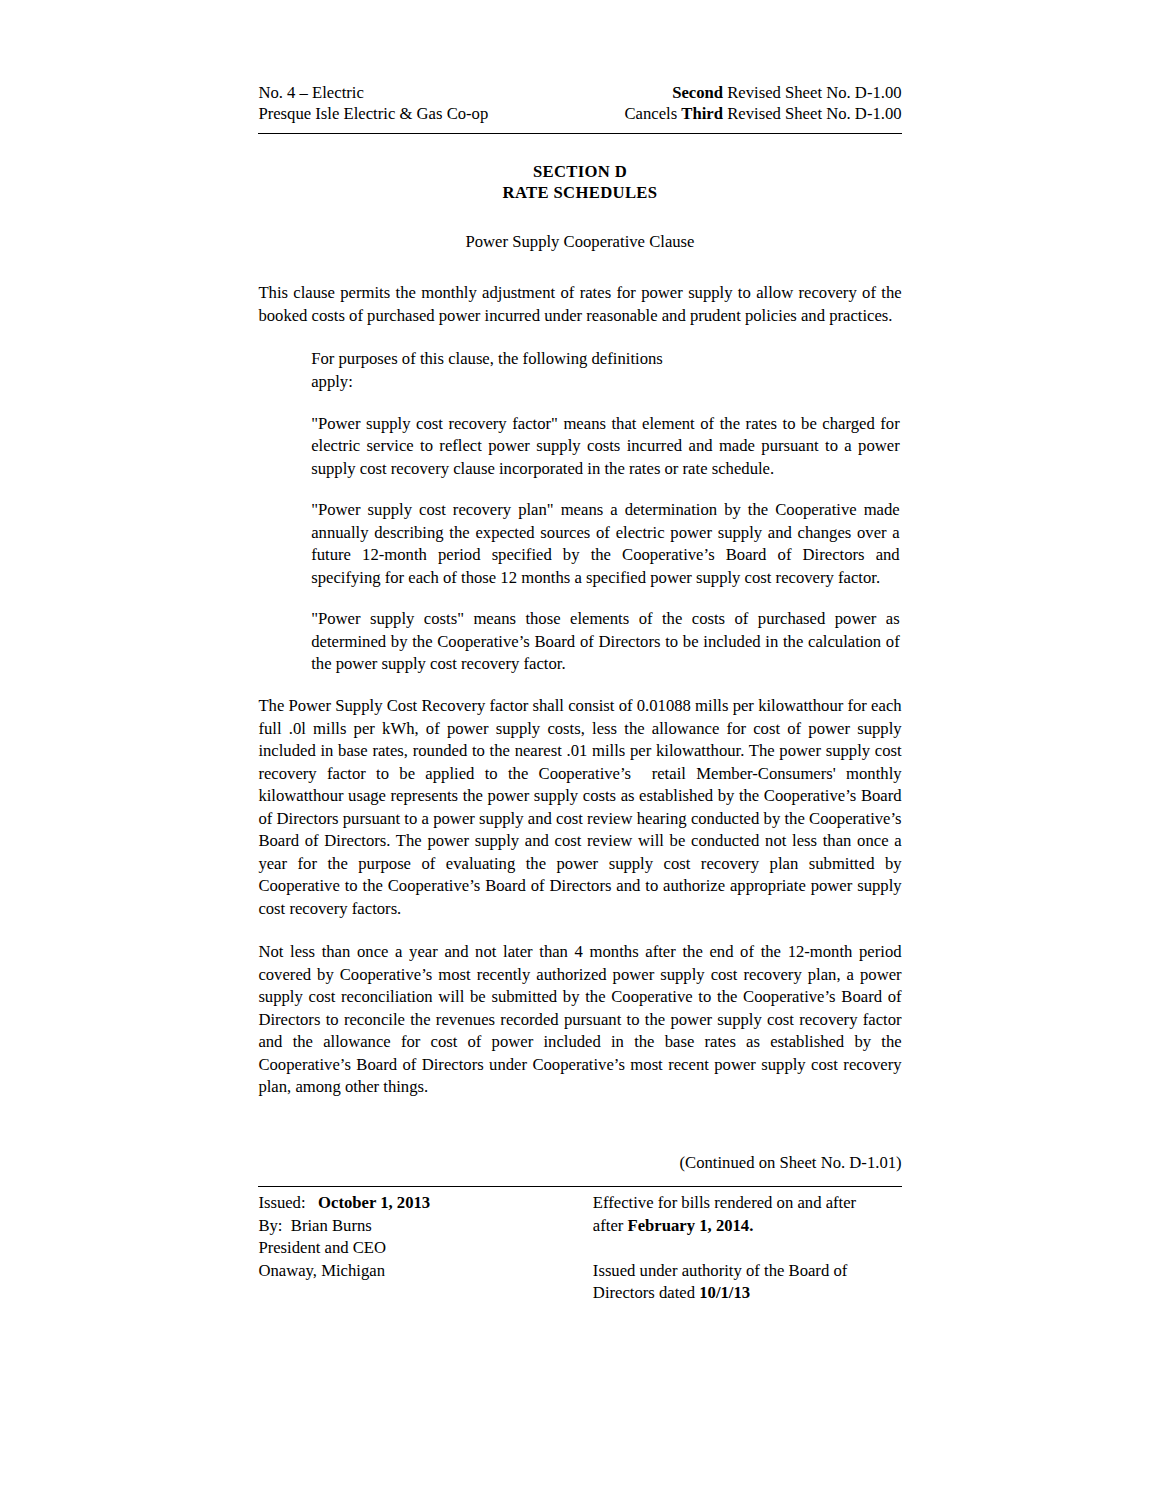| No. 4 – Electric | Second Revised Sheet No. D-1.00 |
| Presque Isle Electric & Gas Co-op | Cancels Third Revised Sheet No. D-1.00 |
SECTION D
RATE SCHEDULES
Power Supply Cooperative Clause
This clause permits the monthly adjustment of rates for power supply to allow recovery of the booked costs of purchased power incurred under reasonable and prudent policies and practices.
For purposes of this clause, the following definitions
apply:
"Power supply cost recovery factor" means that element of the rates to be charged for electric service to reflect power supply costs incurred and made pursuant to a power supply cost recovery clause incorporated in the rates or rate schedule.
"Power supply cost recovery plan" means a determination by the Cooperative made annually describing the expected sources of electric power supply and changes over a future 12-month period specified by the Cooperative’s Board of Directors and specifying for each of those 12 months a specified power supply cost recovery factor.
"Power supply costs" means those elements of the costs of purchased power as determined by the Cooperative’s Board of Directors to be included in the calculation of the power supply cost recovery factor.
The Power Supply Cost Recovery factor shall consist of 0.01088 mills per kilowatthour for each full .0l mills per kWh, of power supply costs, less the allowance for cost of power supply included in base rates, rounded to the nearest .01 mills per kilowatthour. The power supply cost recovery factor to be applied to the Cooperative’s retail Member-Consumers' monthly kilowatthour usage represents the power supply costs as established by the Cooperative’s Board of Directors pursuant to a power supply and cost review hearing conducted by the Cooperative’s Board of Directors. The power supply and cost review will be conducted not less than once a year for the purpose of evaluating the power supply cost recovery plan submitted by Cooperative to the Cooperative’s Board of Directors and to authorize appropriate power supply cost recovery factors.
Not less than once a year and not later than 4 months after the end of the 12-month period covered by Cooperative’s most recently authorized power supply cost recovery plan, a power supply cost reconciliation will be submitted by the Cooperative to the Cooperative’s Board of Directors to reconcile the revenues recorded pursuant to the power supply cost recovery factor and the allowance for cost of power included in the base rates as established by the Cooperative’s Board of Directors under Cooperative’s most recent power supply cost recovery plan, among other things.
(Continued on Sheet No. D-1.01)
| Issued: October 1, 2013 | Effective for bills rendered on and after |
| By: Brian Burns | after February 1, 2014. |
| President and CEO | |
| Onaway, Michigan | Issued under authority of the Board of |
| | Directors dated 10/1/13 |